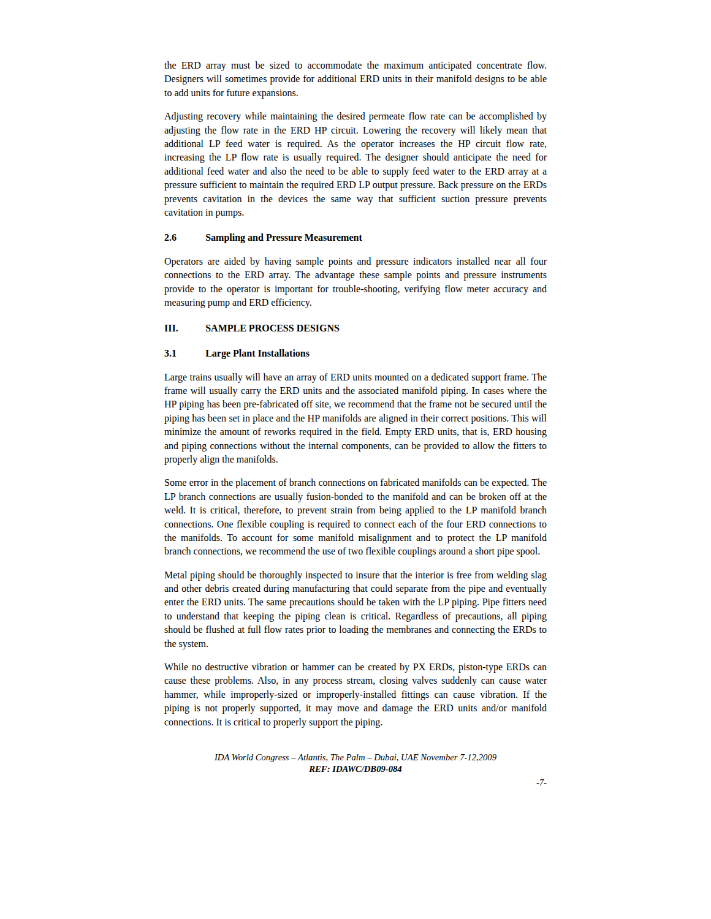the ERD array must be sized to accommodate the maximum anticipated concentrate flow. Designers will sometimes provide for additional ERD units in their manifold designs to be able to add units for future expansions.
Adjusting recovery while maintaining the desired permeate flow rate can be accomplished by adjusting the flow rate in the ERD HP circuit. Lowering the recovery will likely mean that additional LP feed water is required. As the operator increases the HP circuit flow rate, increasing the LP flow rate is usually required. The designer should anticipate the need for additional feed water and also the need to be able to supply feed water to the ERD array at a pressure sufficient to maintain the required ERD LP output pressure. Back pressure on the ERDs prevents cavitation in the devices the same way that sufficient suction pressure prevents cavitation in pumps.
2.6 Sampling and Pressure Measurement
Operators are aided by having sample points and pressure indicators installed near all four connections to the ERD array. The advantage these sample points and pressure instruments provide to the operator is important for trouble-shooting, verifying flow meter accuracy and measuring pump and ERD efficiency.
III. SAMPLE PROCESS DESIGNS
3.1 Large Plant Installations
Large trains usually will have an array of ERD units mounted on a dedicated support frame. The frame will usually carry the ERD units and the associated manifold piping. In cases where the HP piping has been pre-fabricated off site, we recommend that the frame not be secured until the piping has been set in place and the HP manifolds are aligned in their correct positions. This will minimize the amount of reworks required in the field. Empty ERD units, that is, ERD housing and piping connections without the internal components, can be provided to allow the fitters to properly align the manifolds.
Some error in the placement of branch connections on fabricated manifolds can be expected. The LP branch connections are usually fusion-bonded to the manifold and can be broken off at the weld. It is critical, therefore, to prevent strain from being applied to the LP manifold branch connections. One flexible coupling is required to connect each of the four ERD connections to the manifolds. To account for some manifold misalignment and to protect the LP manifold branch connections, we recommend the use of two flexible couplings around a short pipe spool.
Metal piping should be thoroughly inspected to insure that the interior is free from welding slag and other debris created during manufacturing that could separate from the pipe and eventually enter the ERD units. The same precautions should be taken with the LP piping. Pipe fitters need to understand that keeping the piping clean is critical. Regardless of precautions, all piping should be flushed at full flow rates prior to loading the membranes and connecting the ERDs to the system.
While no destructive vibration or hammer can be created by PX ERDs, piston-type ERDs can cause these problems. Also, in any process stream, closing valves suddenly can cause water hammer, while improperly-sized or improperly-installed fittings can cause vibration. If the piping is not properly supported, it may move and damage the ERD units and/or manifold connections. It is critical to properly support the piping.
IDA World Congress – Atlantis, The Palm – Dubai, UAE November 7-12,2009
REF: IDAWC/DB09-084
-7-